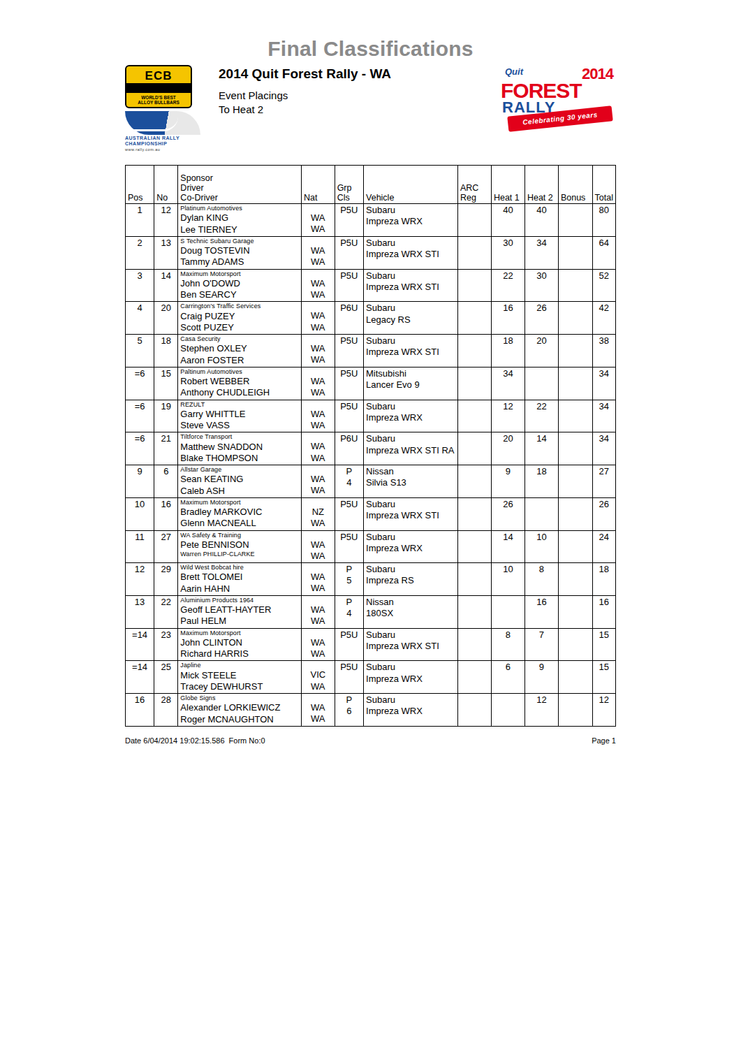Final Classifications
ECB
WORLD'S BEST
ALLOY BULLBARS
AUSTRALIAN RALLY
CHAMPIONSHIP
www.rally.com.au
2014 Quit Forest Rally - WA
Event Placings
To Heat 2
Quit 2014 FOREST RALLY
Celebrating 30 years
| Pos | No | Sponsor Driver Co-Driver | Nat | Grp Cls | Vehicle | ARC Reg | Heat 1 | Heat 2 | Bonus | Total |
| --- | --- | --- | --- | --- | --- | --- | --- | --- | --- | --- |
| 1 | 12 | Platinum Automotives Dylan KING Lee TIERNEY | WA WA | P5U | Subaru Impreza WRX | | 40 | 40 | | 80 |
| 2 | 13 | S Technic Subaru Garage Doug TOSTEVIN Tammy ADAMS | WA WA | P5U | Subaru Impreza WRX STI | | 30 | 34 | | 64 |
| 3 | 14 | Maximum Motorsport John O'DOWD Ben SEARCY | WA WA | P5U | Subaru Impreza WRX STI | | 22 | 30 | | 52 |
| 4 | 20 | Carrington's Traffic Services Craig PUZEY Scott PUZEY | WA WA | P6U | Subaru Legacy RS | | 16 | 26 | | 42 |
| 5 | 18 | Casa Security Stephen OXLEY Aaron FOSTER | WA WA | P5U | Subaru Impreza WRX STI | | 18 | 20 | | 38 |
| =6 | 15 | Paltinum Automotives Robert WEBBER Anthony CHUDLEIGH | WA WA | P5U | Mitsubishi Lancer Evo 9 | | 34 | | | 34 |
| =6 | 19 | REZULT Garry WHITTLE Steve VASS | WA WA | P5U | Subaru Impreza WRX | | 12 | 22 | | 34 |
| =6 | 21 | Tiltforce Transport Matthew SNADDON Blake THOMPSON | WA WA | P6U | Subaru Impreza WRX STI RA | | 20 | 14 | | 34 |
| 9 | 6 | Allstar Garage Sean KEATING Caleb ASH | WA WA | P 4 | Nissan Silvia S13 | | 9 | 18 | | 27 |
| 10 | 16 | Maximum Motorsport Bradley MARKOVIC Glenn MACNEALL | NZ WA | P5U | Subaru Impreza WRX STI | | 26 | | | 26 |
| 11 | 27 | WA Safety & Training Pete BENNISON Warren PHILLIP-CLARKE | WA WA | P5U | Subaru Impreza WRX | | 14 | 10 | | 24 |
| 12 | 29 | Wild West Bobcat hire Brett TOLOMEI Aarin HAHN | WA WA | P 5 | Subaru Impreza RS | | 10 | 8 | | 18 |
| 13 | 22 | Aluminium Products 1964 Geoff LEATT-HAYTER Paul HELM | WA WA | P 4 | Nissan 180SX | | | 16 | | 16 |
| =14 | 23 | Maximum Motorsport John CLINTON Richard HARRIS | WA WA | P5U | Subaru Impreza WRX STI | | 8 | 7 | | 15 |
| =14 | 25 | Japline Mick STEELE Tracey DEWHURST | VIC WA | P5U | Subaru Impreza WRX | | 6 | 9 | | 15 |
| 16 | 28 | Globe Signs Alexander LORKIEWICZ Roger MCNAUGHTON | WA WA | P 6 | Subaru Impreza WRX | | | 12 | | 12 |
Date 6/04/2014 19:02:15.586 Form No:0
Page 1